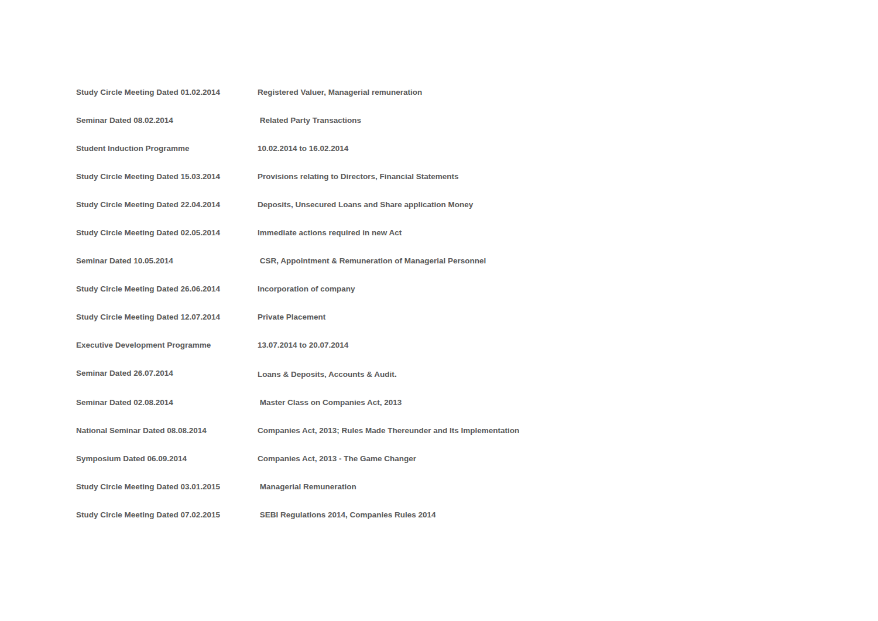| Study Circle Meeting Dated 01.02.2014 | Registered Valuer, Managerial remuneration |
| Seminar Dated 08.02.2014 | Related Party Transactions |
| Student Induction Programme | 10.02.2014 to 16.02.2014 |
| Study Circle Meeting Dated 15.03.2014 | Provisions relating to Directors, Financial Statements |
| Study Circle Meeting Dated 22.04.2014 | Deposits, Unsecured Loans and Share application Money |
| Study Circle Meeting Dated 02.05.2014 | Immediate actions required in new Act |
| Seminar Dated 10.05.2014 | CSR, Appointment & Remuneration of Managerial Personnel |
| Study Circle Meeting Dated 26.06.2014 | Incorporation of company |
| Study Circle Meeting Dated 12.07.2014 | Private Placement |
| Executive Development Programme | 13.07.2014 to 20.07.2014 |
| Seminar Dated 26.07.2014 | Loans & Deposits, Accounts & Audit . |
| Seminar Dated 02.08.2014 | Master Class on Companies Act, 2013 |
| National Seminar Dated 08.08.2014 | Companies Act, 2013; Rules Made Thereunder and Its Implementation |
| Symposium Dated 06.09.2014 | Companies Act, 2013 - The Game Changer |
| Study Circle Meeting Dated 03.01.2015 | Managerial Remuneration |
| Study Circle Meeting Dated 07.02.2015 | SEBI Regulations 2014, Companies Rules 2014 |